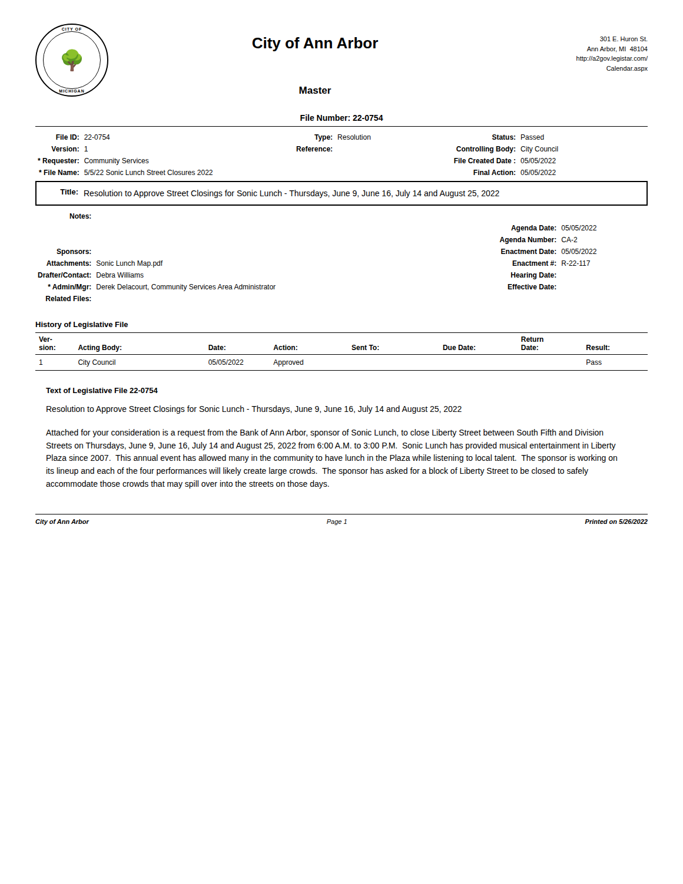CITY OF
🌳
MICHIGAN
City of Ann Arbor
Master
301 E. Huron St.
Ann Arbor, MI 48104
http://a2gov.legistar.com/
Calendar.aspx
File Number: 22-0754
| File ID: | 22-0754 | Type: | Resolution | Status: | Passed |
| Version: | 1 | Reference: | | Controlling Body: | City Council |
| * Requester: | Community Services | | | File Created Date : | 05/05/2022 |
| * File Name: | 5/5/22 Sonic Lunch Street Closures 2022 | Final Action: | 05/05/2022 |
| Title: | Resolution to Approve Street Closings for Sonic Lunch - Thursdays, June 9, June 16, July 14 and August 25, 2022 |
| Notes: | |
| | | | | Agenda Date: | 05/05/2022 |
| | | | | Agenda Number: | CA-2 |
| Sponsors: | | | | Enactment Date: | 05/05/2022 |
| Attachments: | Sonic Lunch Map.pdf | | | Enactment #: | R-22-117 |
| Drafter/Contact: | Debra Williams | | | Hearing Date: | |
| * Admin/Mgr: | Derek Delacourt, Community Services Area Administrator | Effective Date: | |
| Related Files: | |
History of Legislative File
| Ver- sion: | Acting Body: | Date: | Action: | Sent To: | Due Date: | Return Date: | Result: |
| --- | --- | --- | --- | --- | --- | --- | --- |
| 1 | City Council | 05/05/2022 | Approved | | | | Pass |
Text of Legislative File 22-0754
Resolution to Approve Street Closings for Sonic Lunch - Thursdays, June 9, June 16, July 14 and August 25, 2022
Attached for your consideration is a request from the Bank of Ann Arbor, sponsor of Sonic Lunch, to close Liberty Street between South Fifth and Division Streets on Thursdays, June 9, June 16, July 14 and August 25, 2022 from 6:00 A.M. to 3:00 P.M. Sonic Lunch has provided musical entertainment in Liberty Plaza since 2007. This annual event has allowed many in the community to have lunch in the Plaza while listening to local talent. The sponsor is working on its lineup and each of the four performances will likely create large crowds. The sponsor has asked for a block of Liberty Street to be closed to safely accommodate those crowds that may spill over into the streets on those days.
City of Ann Arbor
Page 1
Printed on 5/26/2022